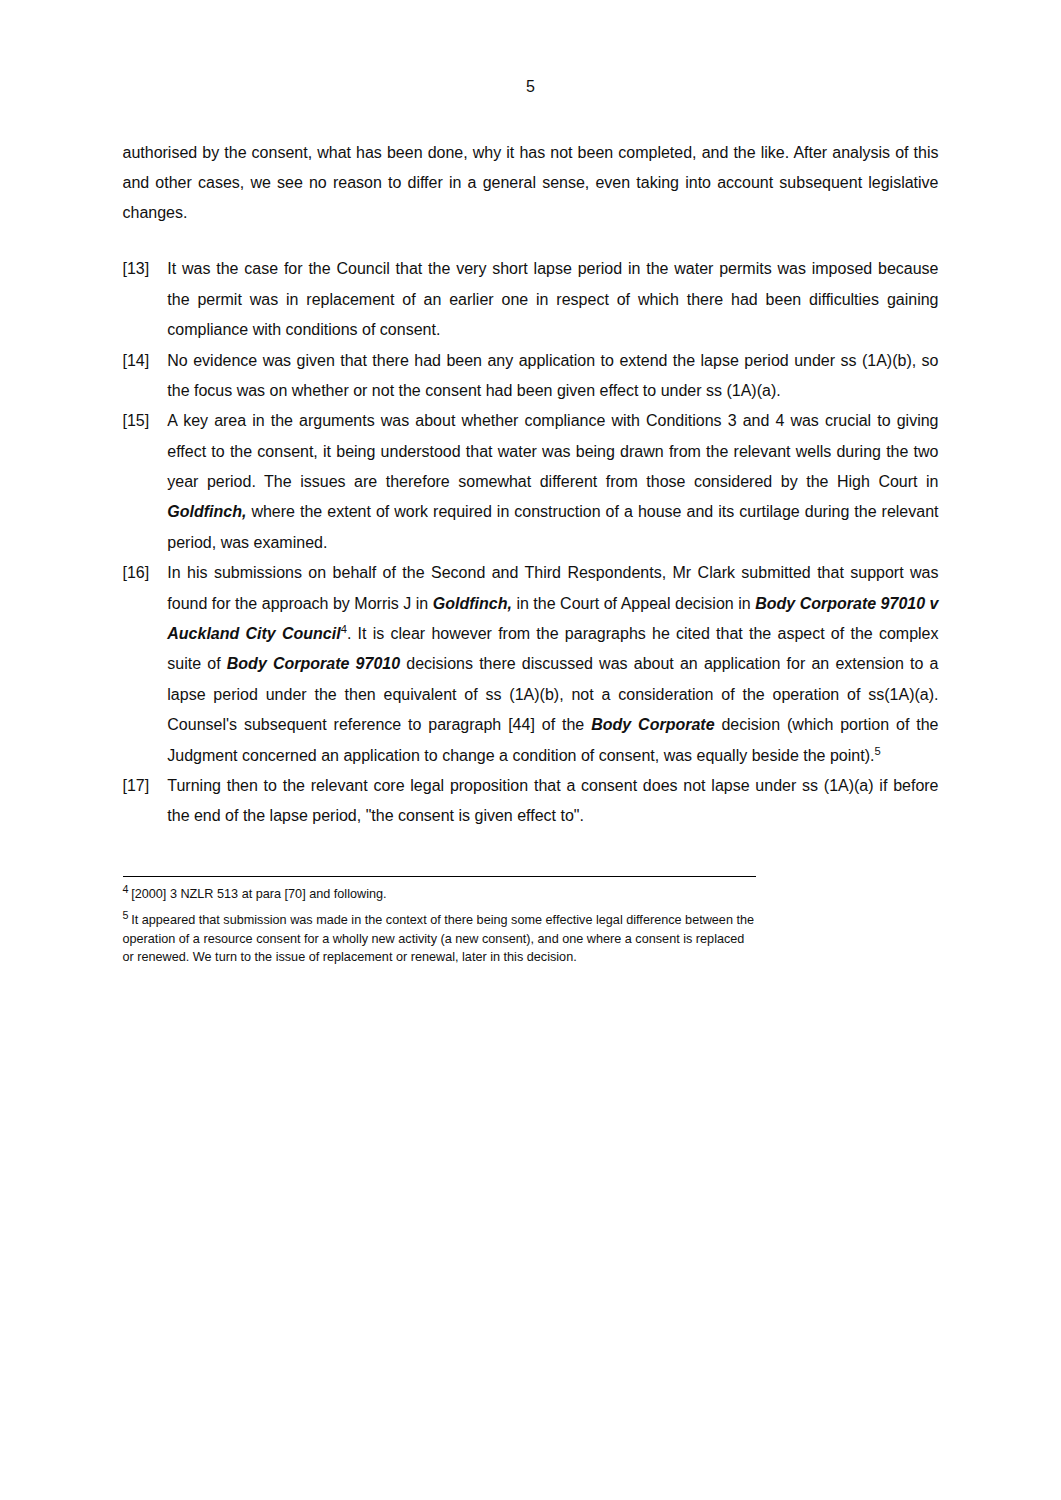5
authorised by the consent, what has been done, why it has not been completed, and the like. After analysis of this and other cases, we see no reason to differ in a general sense, even taking into account subsequent legislative changes.
[13]
It was the case for the Council that the very short lapse period in the water permits was imposed because the permit was in replacement of an earlier one in respect of which there had been difficulties gaining compliance with conditions of consent.
[14]
No evidence was given that there had been any application to extend the lapse period under ss (1A)(b), so the focus was on whether or not the consent had been given effect to under ss (1A)(a).
[15]
A key area in the arguments was about whether compliance with Conditions 3 and 4 was crucial to giving effect to the consent, it being understood that water was being drawn from the relevant wells during the two year period. The issues are therefore somewhat different from those considered by the High Court in Goldfinch, where the extent of work required in construction of a house and its curtilage during the relevant period, was examined.
[16]
In his submissions on behalf of the Second and Third Respondents, Mr Clark submitted that support was found for the approach by Morris J in Goldfinch, in the Court of Appeal decision in Body Corporate 97010 v Auckland City Council4. It is clear however from the paragraphs he cited that the aspect of the complex suite of Body Corporate 97010 decisions there discussed was about an application for an extension to a lapse period under the then equivalent of ss (1A)(b), not a consideration of the operation of ss(1A)(a). Counsel's subsequent reference to paragraph [44] of the Body Corporate decision (which portion of the Judgment concerned an application to change a condition of consent, was equally beside the point).5
[17]
Turning then to the relevant core legal proposition that a consent does not lapse under ss (1A)(a) if before the end of the lapse period, "the consent is given effect to".
4[2000] 3 NZLR 513 at para [70] and following.
5 It appeared that submission was made in the context of there being some effective legal difference between the operation of a resource consent for a wholly new activity (a new consent), and one where a consent is replaced or renewed. We turn to the issue of replacement or renewal, later in this decision.